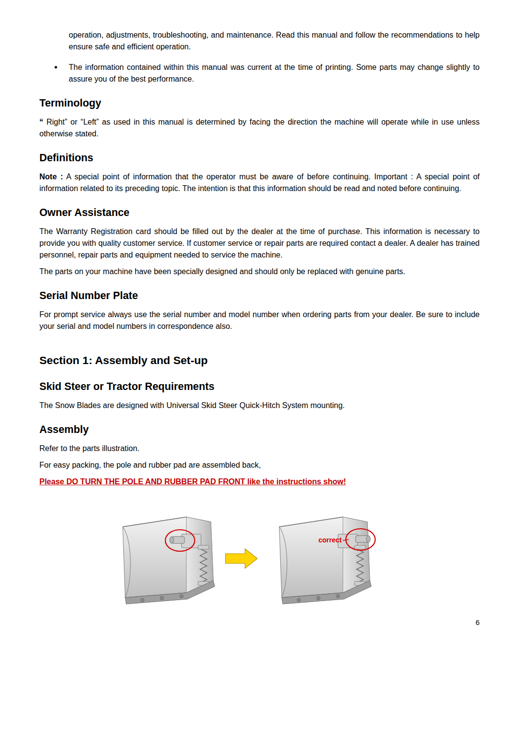operation, adjustments, troubleshooting, and maintenance. Read this manual and follow the recommendations to help ensure safe and efficient operation.
The information contained within this manual was current at the time of printing. Some parts may change slightly to assure you of the best performance.
Terminology
“ Right” or “Left” as used in this manual is determined by facing the direction the machine will operate while in use unless otherwise stated.
Definitions
Note : A special point of information that the operator must be aware of before continuing. Important : A special point of information related to its preceding topic. The intention is that this information should be read and noted before continuing.
Owner Assistance
The Warranty Registration card should be filled out by the dealer at the time of purchase. This information is necessary to provide you with quality customer service. If customer service or repair parts are required contact a dealer. A dealer has trained personnel, repair parts and equipment needed to service the machine.
The parts on your machine have been specially designed and should only be replaced with genuine parts.
Serial Number Plate
For prompt service always use the serial number and model number when ordering parts from your dealer. Be sure to include your serial and model numbers in correspondence also.
Section 1: Assembly and Set-up
Skid Steer or Tractor Requirements
The Snow Blades are designed with Universal Skid Steer Quick-Hitch System mounting.
Assembly
Refer to the parts illustration.
For easy packing, the pole and rubber pad are assembled back,
Please DO TURN THE POLE AND RUBBER PAD FRONT like the instructions show!
correct
6